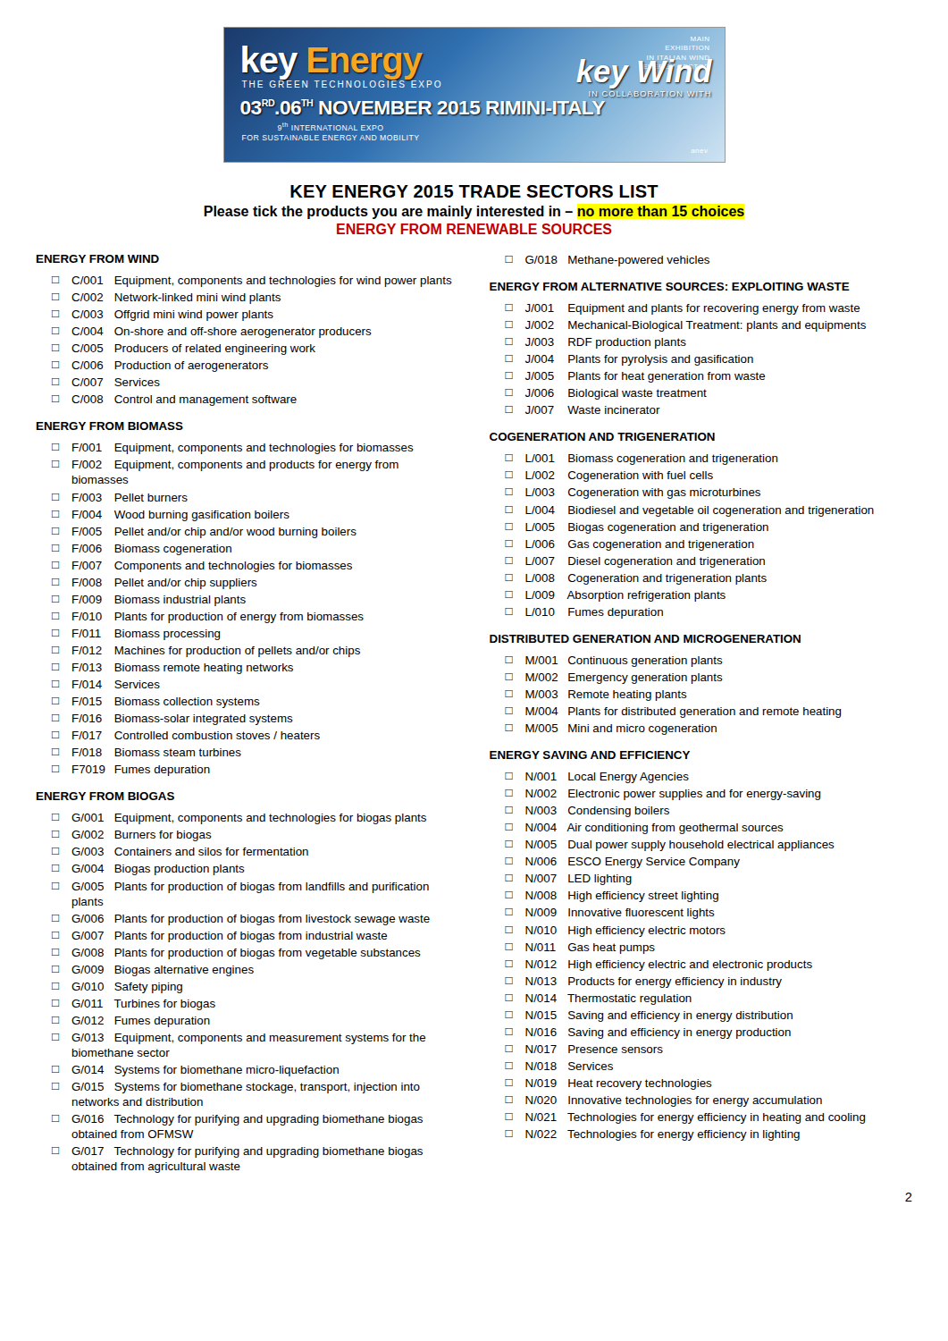key Energy
THE GREEN TECHNOLOGIES EXPO
03RD.06TH NOVEMBER 2015 RIMINI-ITALY
9th INTERNATIONAL EXPO
FOR SUSTAINABLE ENERGY AND MOBILITY
MAIN
EXHIBITION
IN ITALIAN WIND
ENERGY SECTOR
key WindIN COLLABORATION WITH
anev
KEY ENERGY 2015 TRADE SECTORS LIST
Please tick the products you are mainly interested in – no more than 15 choices
ENERGY FROM RENEWABLE SOURCES
Energy from wind
C/001 Equipment, components and technologies for wind power plants
C/002 Network-linked mini wind plants
C/003 Offgrid mini wind power plants
C/004 On-shore and off-shore aerogenerator producers
C/005 Producers of related engineering work
C/006 Production of aerogenerators
C/007 Services
C/008 Control and management software
Energy from biomass
F/001 Equipment, components and technologies for biomasses
F/002 Equipment, components and products for energy from biomasses
F/003 Pellet burners
F/004 Wood burning gasification boilers
F/005 Pellet and/or chip and/or wood burning boilers
F/006 Biomass cogeneration
F/007 Components and technologies for biomasses
F/008 Pellet and/or chip suppliers
F/009 Biomass industrial plants
F/010 Plants for production of energy from biomasses
F/011 Biomass processing
F/012 Machines for production of pellets and/or chips
F/013 Biomass remote heating networks
F/014 Services
F/015 Biomass collection systems
F/016 Biomass-solar integrated systems
F/017 Controlled combustion stoves / heaters
F/018 Biomass steam turbines
F7019 Fumes depuration
Energy from biogas
G/001 Equipment, components and technologies for biogas plants
G/002 Burners for biogas
G/003 Containers and silos for fermentation
G/004 Biogas production plants
G/005 Plants for production of biogas from landfills and purification plants
G/006 Plants for production of biogas from livestock sewage waste
G/007 Plants for production of biogas from industrial waste
G/008 Plants for production of biogas from vegetable substances
G/009 Biogas alternative engines
G/010 Safety piping
G/011 Turbines for biogas
G/012 Fumes depuration
G/013 Equipment, components and measurement systems for the biomethane sector
G/014 Systems for biomethane micro-liquefaction
G/015 Systems for biomethane stockage, transport, injection into networks and distribution
G/016 Technology for purifying and upgrading biomethane biogas obtained from OFMSW
G/017 Technology for purifying and upgrading biomethane biogas obtained from agricultural waste
G/018 Methane-powered vehicles
Energy from alternative sources: exploiting waste
J/001 Equipment and plants for recovering energy from waste
J/002 Mechanical-Biological Treatment: plants and equipments
J/003 RDF production plants
J/004 Plants for pyrolysis and gasification
J/005 Plants for heat generation from waste
J/006 Biological waste treatment
J/007 Waste incinerator
Cogeneration and trigeneration
L/001 Biomass cogeneration and trigeneration
L/002 Cogeneration with fuel cells
L/003 Cogeneration with gas microturbines
L/004 Biodiesel and vegetable oil cogeneration and trigeneration
L/005 Biogas cogeneration and trigeneration
L/006 Gas cogeneration and trigeneration
L/007 Diesel cogeneration and trigeneration
L/008 Cogeneration and trigeneration plants
L/009 Absorption refrigeration plants
L/010 Fumes depuration
Distributed generation and microgeneration
M/001 Continuous generation plants
M/002 Emergency generation plants
M/003 Remote heating plants
M/004 Plants for distributed generation and remote heating
M/005 Mini and micro cogeneration
Energy saving and efficiency
N/001 Local Energy Agencies
N/002 Electronic power supplies and for energy-saving
N/003 Condensing boilers
N/004 Air conditioning from geothermal sources
N/005 Dual power supply household electrical appliances
N/006 ESCO Energy Service Company
N/007 LED lighting
N/008 High efficiency street lighting
N/009 Innovative fluorescent lights
N/010 High efficiency electric motors
N/011 Gas heat pumps
N/012 High efficiency electric and electronic products
N/013 Products for energy efficiency in industry
N/014 Thermostatic regulation
N/015 Saving and efficiency in energy distribution
N/016 Saving and efficiency in energy production
N/017 Presence sensors
N/018 Services
N/019 Heat recovery technologies
N/020 Innovative technologies for energy accumulation
N/021 Technologies for energy efficiency in heating and cooling
N/022 Technologies for energy efficiency in lighting
2